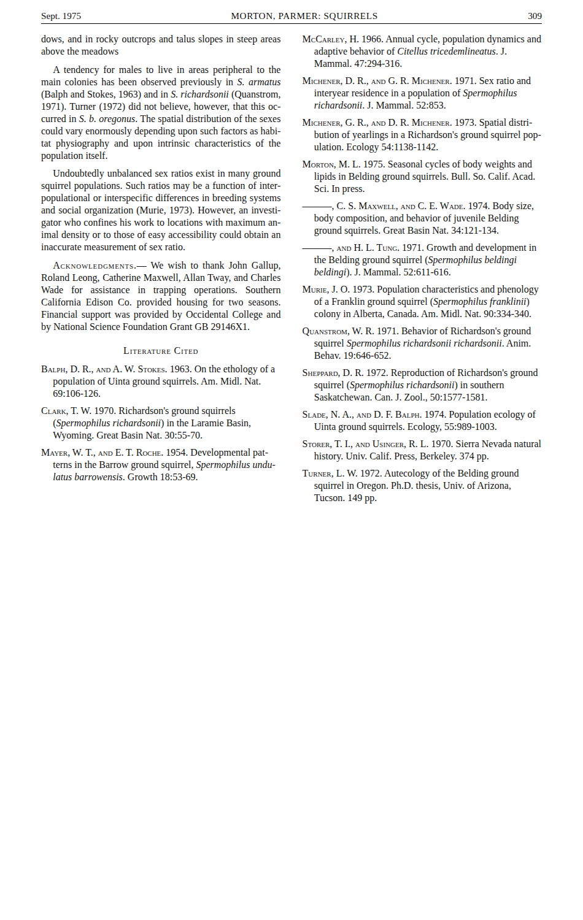Sept. 1975 Morton, Parmer: Squirrels 309
dows, and in rocky outcrops and talus slopes in steep areas above the meadows
A tendency for males to live in areas peripheral to the main colonies has been observed previously in S. armatus (Balph and Stokes, 1963) and in S. richardsonii (Quanstrom, 1971). Turner (1972) did not believe, however, that this occurred in S. b. oregonus. The spatial distribution of the sexes could vary enormously depending upon such factors as habitat physiography and upon intrinsic characteristics of the population itself.
Undoubtedly unbalanced sex ratios exist in many ground squirrel populations. Such ratios may be a function of interpopulational or interspecific differences in breeding systems and social organization (Murie, 1973). However, an investigator who confines his work to locations with maximum animal density or to those of easy accessibility could obtain an inaccurate measurement of sex ratio.
Acknowledgments.— We wish to thank John Gallup, Roland Leong, Catherine Maxwell, Allan Tway, and Charles Wade for assistance in trapping operations. Southern California Edison Co. provided housing for two seasons. Financial support was provided by Occidental College and by National Science Foundation Grant GB 29146X1.
Literature Cited
Balph, D. R., and A. W. Stokes. 1963. On the ethology of a population of Uinta ground squirrels. Am. Midl. Nat. 69:106-126.
Clark, T. W. 1970. Richardson's ground squirrels (Spermophilus richardsonii) in the Laramie Basin, Wyoming. Great Basin Nat. 30:55-70.
Mayer, W. T., and E. T. Roche. 1954. Developmental patterns in the Barrow ground squirrel, Spermophilus undulatus barrowensis. Growth 18:53-69.
McCarley, H. 1966. Annual cycle, population dynamics and adaptive behavior of Citellus tricedemlineatus. J. Mammal. 47:294-316.
Michener, D. R., and G. R. Michener. 1971. Sex ratio and interyear residence in a population of Spermophilus richardsonii. J. Mammal. 52:853.
Michener, G. R., and D. R. Michener. 1973. Spatial distribution of yearlings in a Richardson's ground squirrel population. Ecology 54:1138-1142.
Morton, M. L. 1975. Seasonal cycles of body weights and lipids in Belding ground squirrels. Bull. So. Calif. Acad. Sci. In press.
———, C. S. Maxwell, and C. E. Wade. 1974. Body size, body composition, and behavior of juvenile Belding ground squirrels. Great Basin Nat. 34:121-134.
———, and H. L. Tung. 1971. Growth and development in the Belding ground squirrel (Spermophilus beldingi beldingi). J. Mammal. 52:611-616.
Murie, J. O. 1973. Population characteristics and phenology of a Franklin ground squirrel (Spermophilus franklinii) colony in Alberta, Canada. Am. Midl. Nat. 90:334-340.
Quanstrom, W. R. 1971. Behavior of Richardson's ground squirrel Spermophilus richardsonii richardsonii. Anim. Behav. 19:646-652.
Sheppard, D. R. 1972. Reproduction of Richardson's ground squirrel (Spermophilus richardsonii) in southern Saskatchewan. Can. J. Zool., 50:1577-1581.
Slade, N. A., and D. F. Balph. 1974. Population ecology of Uinta ground squirrels. Ecology, 55:989-1003.
Storer, T. I., and Usinger, R. L. 1970. Sierra Nevada natural history. Univ. Calif. Press, Berkeley. 374 pp.
Turner, L. W. 1972. Autecology of the Belding ground squirrel in Oregon. Ph.D. thesis, Univ. of Arizona, Tucson. 149 pp.